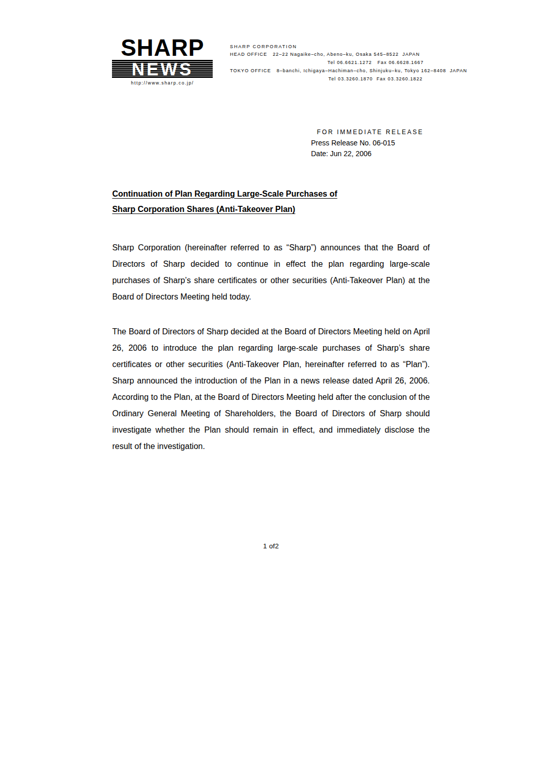SHARP
NEWS
http://www.sharp.co.jp/
SHARP CORPORATION
HEAD OFFICE 22–22 Nagaike–cho, Abeno–ku, Osaka 545–8522 JAPAN
Tel 06.6621.1272 Fax 06.6628.1667
TOKYO OFFICE 8–banchi, Ichigaya–Hachiman–cho, Shinjuku–ku, Tokyo 162–8408 JAPAN
Tel 03.3260.1870 Fax 03.3260.1822
FOR IMMEDIATE RELEASE
Press Release No. 06-015
Date: Jun 22, 2006
Continuation of Plan Regarding Large-Scale Purchases of Sharp Corporation Shares (Anti-Takeover Plan)
Sharp Corporation (hereinafter referred to as “Sharp”) announces that the Board of Directors of Sharp decided to continue in effect the plan regarding large-scale purchases of Sharp’s share certificates or other securities (Anti-Takeover Plan) at the Board of Directors Meeting held today.
The Board of Directors of Sharp decided at the Board of Directors Meeting held on April 26, 2006 to introduce the plan regarding large-scale purchases of Sharp’s share certificates or other securities (Anti-Takeover Plan, hereinafter referred to as “Plan”). Sharp announced the introduction of the Plan in a news release dated April 26, 2006. According to the Plan, at the Board of Directors Meeting held after the conclusion of the Ordinary General Meeting of Shareholders, the Board of Directors of Sharp should investigate whether the Plan should remain in effect, and immediately disclose the result of the investigation.
1 of2